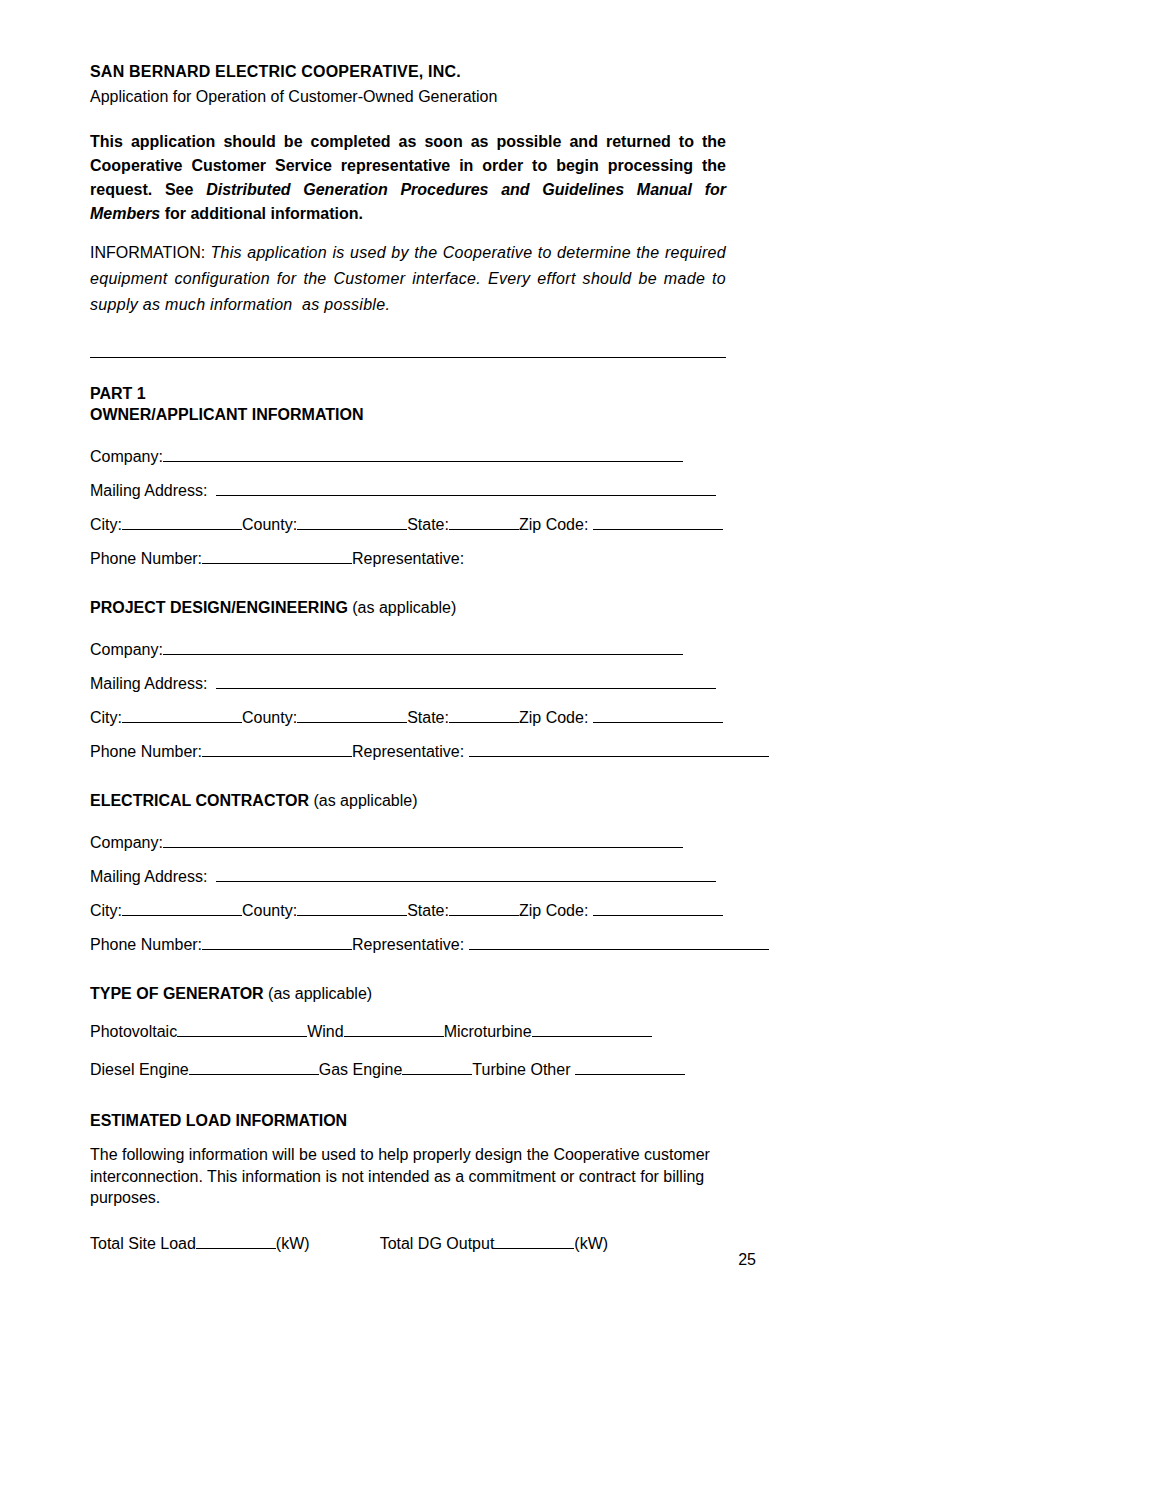SAN BERNARD ELECTRIC COOPERATIVE, INC.
Application for Operation of Customer-Owned Generation
This application should be completed as soon as possible and returned to the Cooperative Customer Service representative in order to begin processing the request. See Distributed Generation Procedures and Guidelines Manual for Members for additional information.
INFORMATION: This application is used by the Cooperative to determine the required equipment configuration for the Customer interface. Every effort should be made to supply as much information as possible.
PART 1
OWNER/APPLICANT INFORMATION
Company:
Mailing Address:
City: County: State: Zip Code:
Phone Number: Representative:
PROJECT DESIGN/ENGINEERING (as applicable)
Company:
Mailing Address:
City: County: State: Zip Code:
Phone Number: Representative:
ELECTRICAL CONTRACTOR (as applicable)
Company:
Mailing Address:
City: County: State: Zip Code:
Phone Number: Representative:
TYPE OF GENERATOR (as applicable)
Photovoltaic Wind Microturbine
Diesel Engine Gas Engine Turbine Other
ESTIMATED LOAD INFORMATION
The following information will be used to help properly design the Cooperative customer interconnection. This information is not intended as a commitment or contract for billing purposes.
Total Site Load (kW) Total DG Output (kW)
25